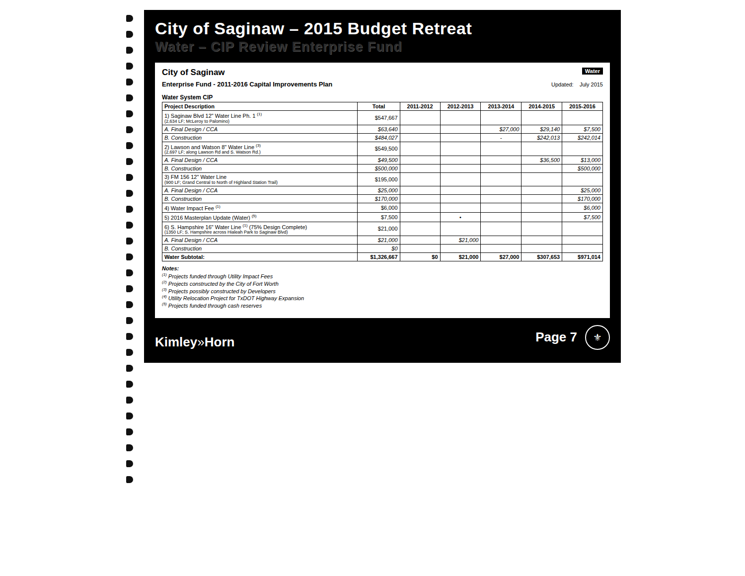City of Saginaw – 2015 Budget Retreat
Water – CIP Review Enterprise Fund
City of Saginaw
Enterprise Fund - 2011-2016 Capital Improvements Plan
Water
Updated: July 2015
Water System CIP
| Project Description | Total | 2011-2012 | 2012-2013 | 2013-2014 | 2014-2015 | 2015-2016 |
| --- | --- | --- | --- | --- | --- | --- |
| 1) Saginaw Blvd 12" Water Line Ph. 1 (1) (2,634 LF; McLeroy to Palomino) | $547,667 | | | | | |
| A. Final Design / CCA | $63,640 | | | $27,000 | $29,140 | $7,500 |
| B. Construction | $484,027 | | | - | $242,013 | $242,014 |
| 2) Lawson and Watson 8" Water Line (3) (2,697 LF; along Lawson Rd and S. Watson Rd.) | $549,500 | | | | | |
| A. Final Design / CCA | $49,500 | | | | $36,500 | $13,000 |
| B. Construction | $500,000 | | | | | $500,000 |
| 3) FM 156 12" Water Line (900 LF; Grand Central to North of Highland Station Trail) | $195,000 | | | | | |
| A. Final Design / CCA | $25,000 | | | | | $25,000 |
| B. Construction | $170,000 | | | | | $170,000 |
| 4) Water Impact Fee (1) | $6,000 | | | | | $6,000 |
| 5) 2016 Masterplan Update (Water) (5) | $7,500 | | • | | | $7,500 |
| 6) S. Hampshire 16" Water Line (1) (75% Design Complete) (1350 LF; S. Hampshire across Hialeah Park to Saginaw Blvd) | $21,000 | | | | | |
| A. Final Design / CCA | $21,000 | | $21,000 | | | |
| B. Construction | $0 | | | | | |
| Water Subtotal: | $1,326,667 | $0 | $21,000 | $27,000 | $307,653 | $971,014 |
Notes:
(1) Projects funded through Utility Impact Fees
(2) Projects constructed by the City of Fort Worth
(3) Projects possibly constructed by Developers
(4) Utility Relocation Project for TxDOT Highway Expansion
(5) Projects funded through cash reserves
Kimley»Horn
Page 7
⚜